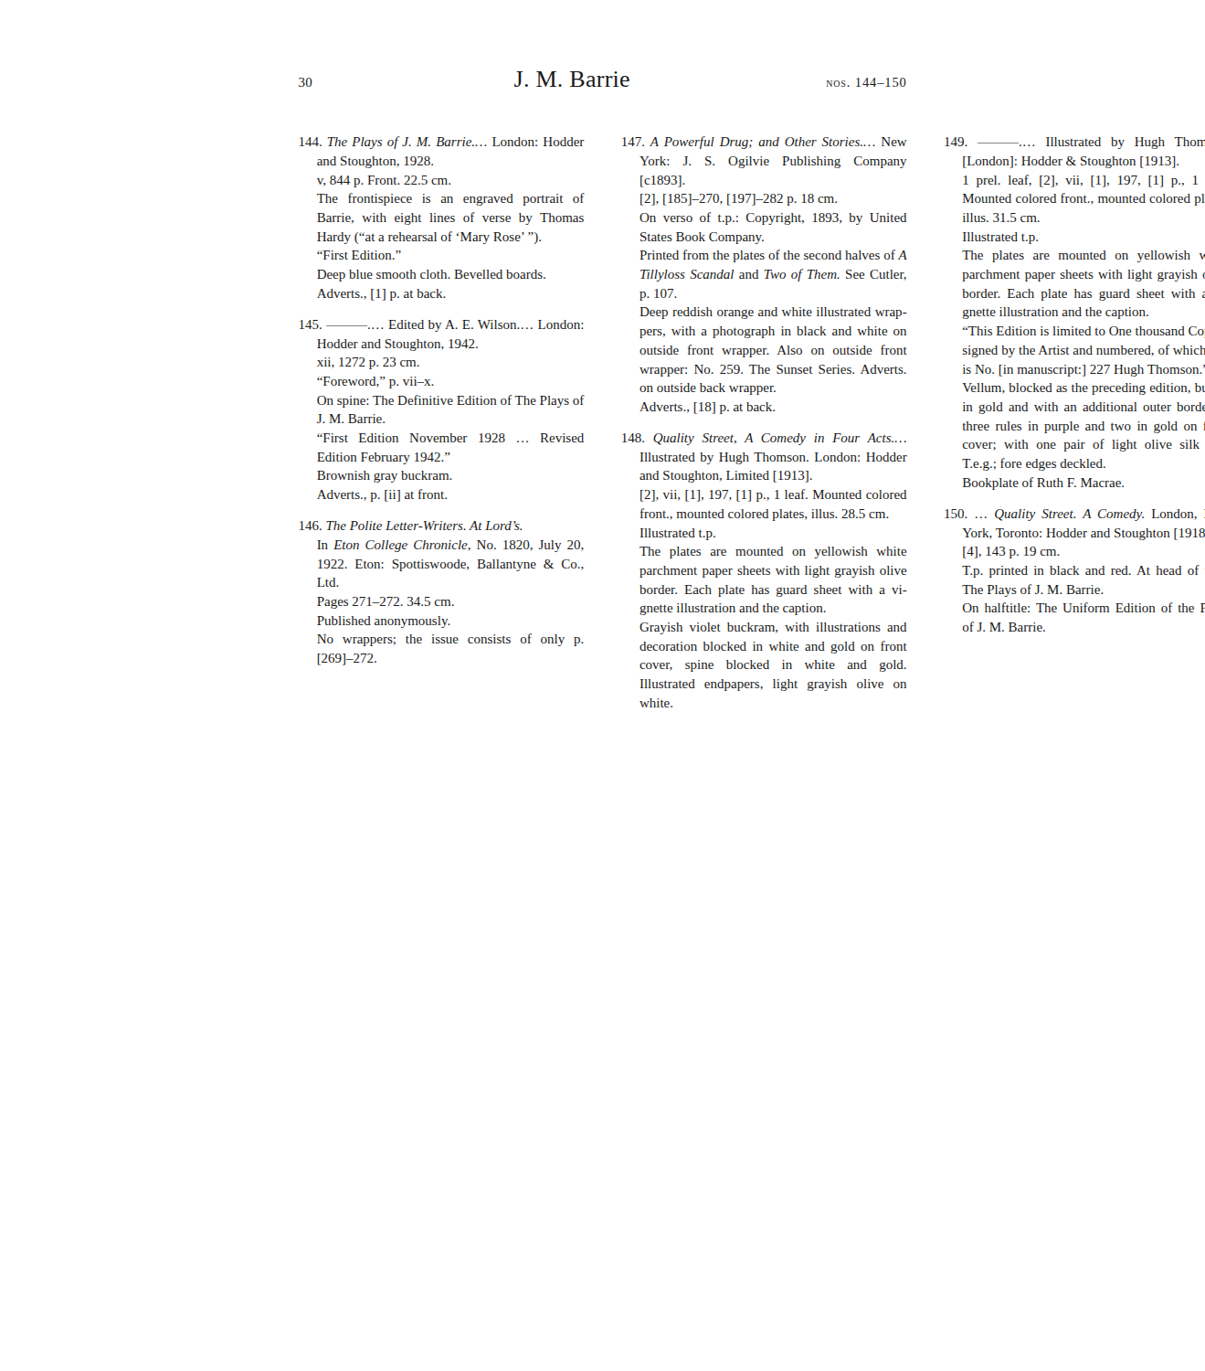30
J. M. Barrie
nos. 144–150
144. The Plays of J. M. Barrie.… London: Hodder and Stoughton, 1928.
v, 844 p. Front. 22.5 cm.
The frontispiece is an engraved portrait of Barrie, with eight lines of verse by Thomas Hardy (“at a rehearsal of ‘Mary Rose’ ”).
“First Edition.”
Deep blue smooth cloth. Bevelled boards.
Adverts., [1] p. at back.
145. ———.… Edited by A. E. Wilson.… London: Hodder and Stoughton, 1942.
xii, 1272 p. 23 cm.
“Foreword,” p. vii–x.
On spine: The Definitive Edition of The Plays of J. M. Barrie.
“First Edition November 1928 … Revised Edition February 1942.”
Brownish gray buckram.
Adverts., p. [ii] at front.
146. The Polite Letter-Writers. At Lord’s.
In Eton College Chronicle, No. 1820, July 20, 1922. Eton: Spottiswoode, Ballantyne & Co., Ltd.
Pages 271–272. 34.5 cm.
Published anonymously.
No wrappers; the issue consists of only p. [269]–272.
147. A Powerful Drug; and Other Stories.… New York: J. S. Ogilvie Publishing Company [c1893].
[2], [185]–270, [197]–282 p. 18 cm.
On verso of t.p.: Copyright, 1893, by United States Book Company.
Printed from the plates of the second halves of A Tillyloss Scandal and Two of Them. See Cutler, p. 107.
Deep reddish orange and white illustrated wrappers, with a photograph in black and white on outside front wrapper. Also on outside front wrapper: No. 259. The Sunset Series. Adverts. on outside back wrapper.
Adverts., [18] p. at back.
148. Quality Street, A Comedy in Four Acts.… Illustrated by Hugh Thomson. London: Hodder and Stoughton, Limited [1913].
[2], vii, [1], 197, [1] p., 1 leaf. Mounted colored front., mounted colored plates, illus. 28.5 cm.
Illustrated t.p.
The plates are mounted on yellowish white parchment paper sheets with light grayish olive border. Each plate has guard sheet with a vignette illustration and the caption.
Grayish violet buckram, with illustrations and decoration blocked in white and gold on front cover, spine blocked in white and gold. Illustrated endpapers, light grayish olive on white.
149. ———.… Illustrated by Hugh Thomson. [London]: Hodder & Stoughton [1913].
1 prel. leaf, [2], vii, [1], 197, [1] p., 1 leaf. Mounted colored front., mounted colored plates, illus. 31.5 cm.
Illustrated t.p.
The plates are mounted on yellowish white parchment paper sheets with light grayish olive border. Each plate has guard sheet with a vignette illustration and the caption.
“This Edition is limited to One thousand Copies, signed by the Artist and numbered, of which this is No. [in manuscript:] 227 Hugh Thomson.”
Vellum, blocked as the preceding edition, but all in gold and with an additional outer border of three rules in purple and two in gold on front cover; with one pair of light olive silk ties. T.e.g.; fore edges deckled.
Bookplate of Ruth F. Macrae.
150. … Quality Street. A Comedy. London, New York, Toronto: Hodder and Stoughton [1918].
[4], 143 p. 19 cm.
T.p. printed in black and red. At head of title: The Plays of J. M. Barrie.
On halftitle: The Uniform Edition of the Plays of J. M. Barrie.